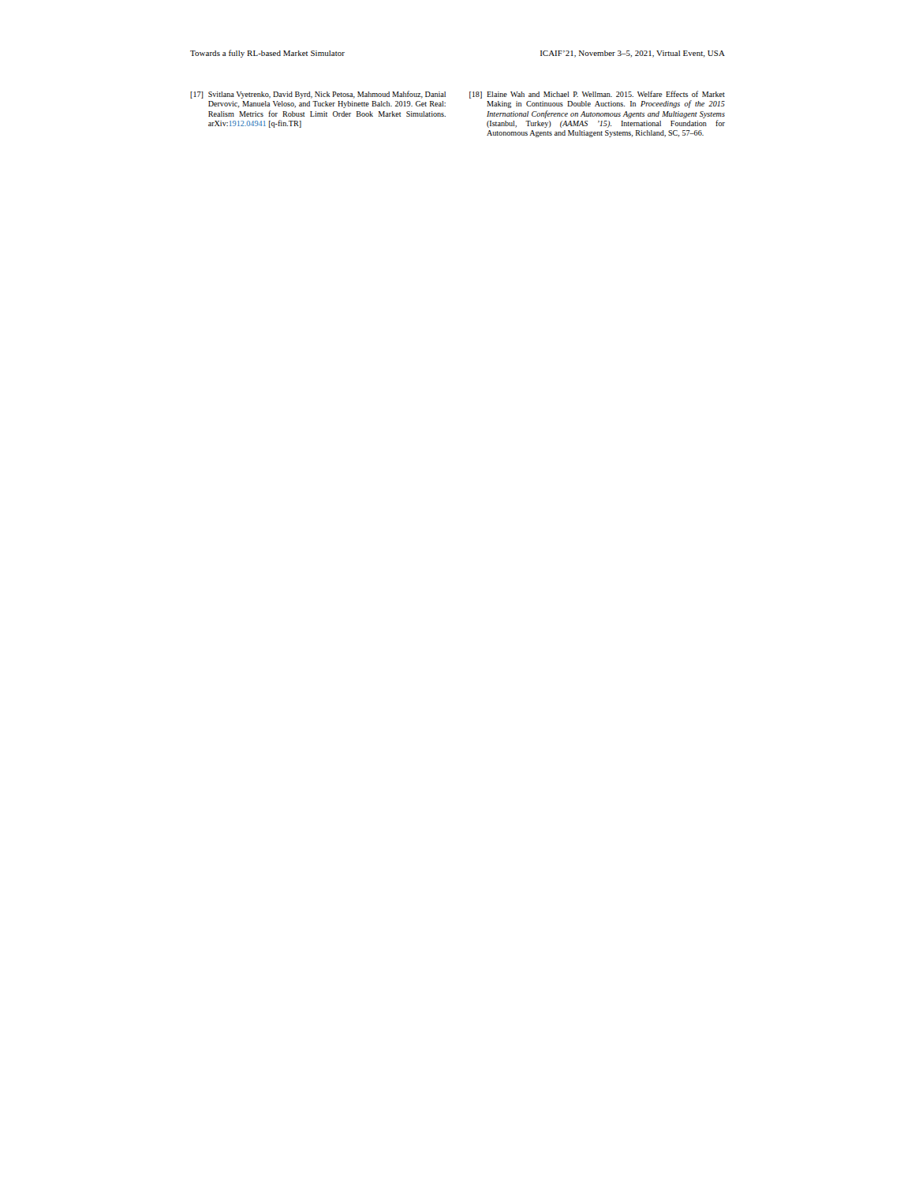Towards a fully RL-based Market Simulator
ICAIF’21, November 3–5, 2021, Virtual Event, USA
[17]
Svitlana Vyetrenko, David Byrd, Nick Petosa, Mahmoud Mahfouz, Danial Dervovic, Manuela Veloso, and Tucker Hybinette Balch. 2019. Get Real: Realism Metrics for Robust Limit Order Book Market Simulations. arXiv:1912.04941 [q-fin.TR]
[18]
Elaine Wah and Michael P. Wellman. 2015. Welfare Effects of Market Making in Continuous Double Auctions. In Proceedings of the 2015 International Conference on Autonomous Agents and Multiagent Systems (Istanbul, Turkey) (AAMAS ’15). International Foundation for Autonomous Agents and Multiagent Systems, Richland, SC, 57–66.